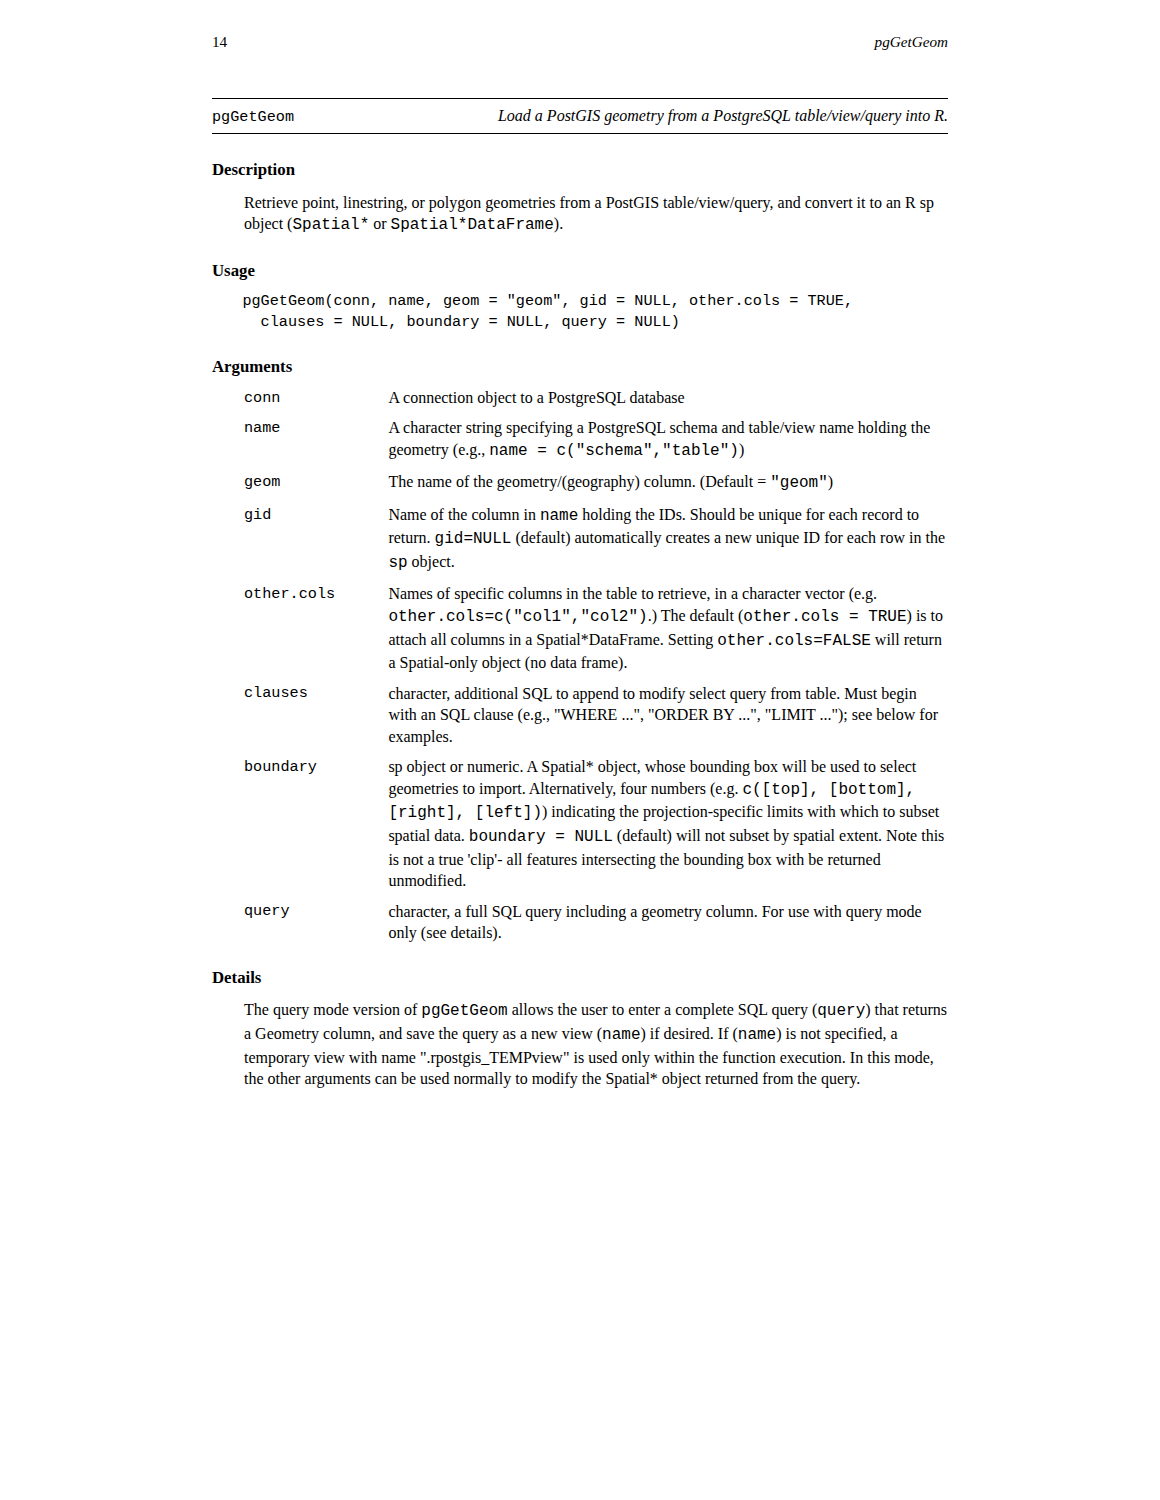14 pgGetGeom
pgGetGeom Load a PostGIS geometry from a PostgreSQL table/view/query into R.
Description
Retrieve point, linestring, or polygon geometries from a PostGIS table/view/query, and convert it to an R sp object (Spatial* or Spatial*DataFrame).
Usage
pgGetGeom(conn, name, geom = "geom", gid = NULL, other.cols = TRUE,
  clauses = NULL, boundary = NULL, query = NULL)
Arguments
conn
A connection object to a PostgreSQL database
name
A character string specifying a PostgreSQL schema and table/view name holding the geometry (e.g., name = c("schema","table"))
geom
The name of the geometry/(geography) column. (Default = "geom")
gid
Name of the column in name holding the IDs. Should be unique for each record to return. gid=NULL (default) automatically creates a new unique ID for each row in the sp object.
other.cols
Names of specific columns in the table to retrieve, in a character vector (e.g. other.cols=c("col1","col2").) The default (other.cols = TRUE) is to attach all columns in a Spatial*DataFrame. Setting other.cols=FALSE will return a Spatial-only object (no data frame).
clauses
character, additional SQL to append to modify select query from table. Must begin with an SQL clause (e.g., "WHERE ...", "ORDER BY ...", "LIMIT ..."); see below for examples.
boundary
sp object or numeric. A Spatial* object, whose bounding box will be used to select geometries to import. Alternatively, four numbers (e.g. c([top], [bottom], [right], [left])) indicating the projection-specific limits with which to subset spatial data. boundary = NULL (default) will not subset by spatial extent. Note this is not a true 'clip'- all features intersecting the bounding box with be returned unmodified.
query
character, a full SQL query including a geometry column. For use with query mode only (see details).
Details
The query mode version of pgGetGeom allows the user to enter a complete SQL query (query) that returns a Geometry column, and save the query as a new view (name) if desired. If (name) is not specified, a temporary view with name ".rpostgis_TEMPview" is used only within the function execution. In this mode, the other arguments can be used normally to modify the Spatial* object returned from the query.